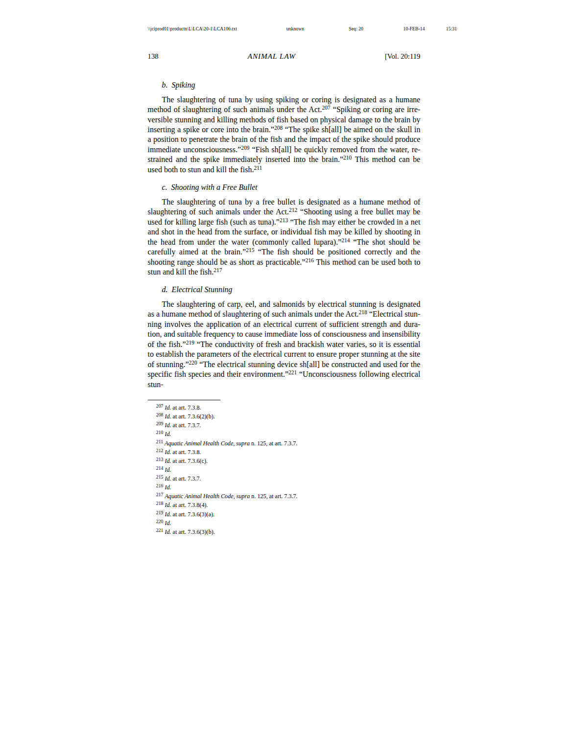\\jciprod01\productn\L\LCA\20-1\LCA106.txt unknown Seq: 20 10-FEB-14 15:31
138 ANIMAL LAW [Vol. 20:119
b. Spiking
The slaughtering of tuna by using spiking or coring is designated as a humane method of slaughtering of such animals under the Act.207 “Spiking or coring are irreversible stunning and killing methods of fish based on physical damage to the brain by inserting a spike or core into the brain.”208 “The spike sh[all] be aimed on the skull in a position to penetrate the brain of the fish and the impact of the spike should produce immediate unconsciousness.”209 “Fish sh[all] be quickly removed from the water, restrained and the spike immediately inserted into the brain.”210 This method can be used both to stun and kill the fish.211
c. Shooting with a Free Bullet
The slaughtering of tuna by a free bullet is designated as a humane method of slaughtering of such animals under the Act.212 “Shooting using a free bullet may be used for killing large fish (such as tuna).”213 “The fish may either be crowded in a net and shot in the head from the surface, or individual fish may be killed by shooting in the head from under the water (commonly called lupara).”214 “The shot should be carefully aimed at the brain.”215 “The fish should be positioned correctly and the shooting range should be as short as practicable.”216 This method can be used both to stun and kill the fish.217
d. Electrical Stunning
The slaughtering of carp, eel, and salmonids by electrical stunning is designated as a humane method of slaughtering of such animals under the Act.218 “Electrical stunning involves the application of an electrical current of sufficient strength and duration, and suitable frequency to cause immediate loss of consciousness and insensibility of the fish.”219 “The conductivity of fresh and brackish water varies, so it is essential to establish the parameters of the electrical current to ensure proper stunning at the site of stunning.”220 “The electrical stunning device sh[all] be constructed and used for the specific fish species and their environment.”221 “Unconsciousness following electrical stun-
207 Id. at art. 7.3.8.
208 Id. at art. 7.3.6(2)(b).
209 Id. at art. 7.3.7.
210 Id.
211 Aquatic Animal Health Code, supra n. 125, at art. 7.3.7.
212 Id. at art. 7.3.8.
213 Id. at art. 7.3.6(c).
214 Id.
215 Id. at art. 7.3.7.
216 Id.
217 Aquatic Animal Health Code, supra n. 125, at art. 7.3.7.
218 Id. at art. 7.3.8(4).
219 Id. at art. 7.3.6(3)(a).
220 Id.
221 Id. at art. 7.3.6(3)(b).